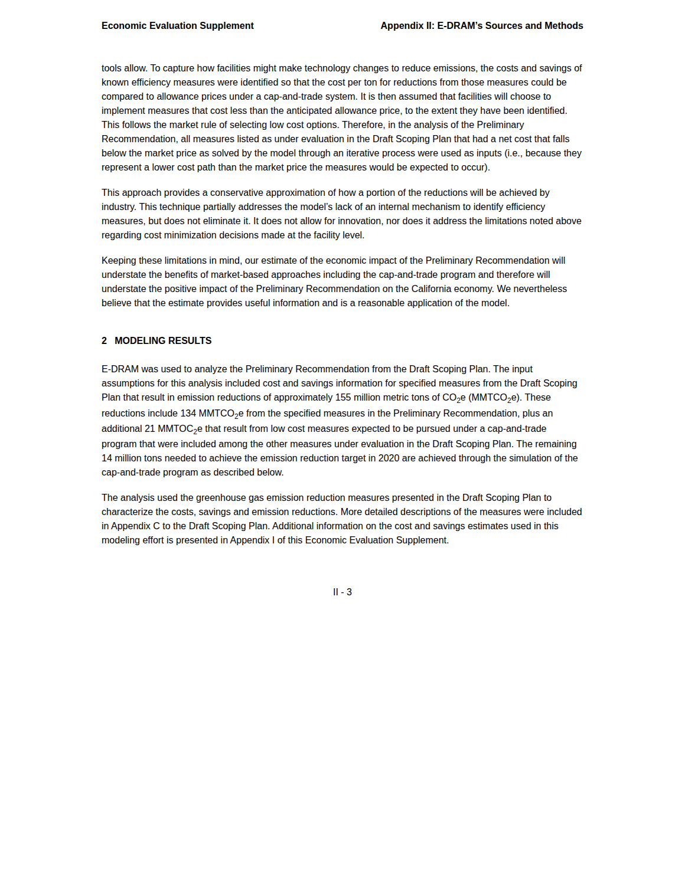Economic Evaluation Supplement
Appendix II: E-DRAM’s Sources and Methods
tools allow. To capture how facilities might make technology changes to reduce emissions, the costs and savings of known efficiency measures were identified so that the cost per ton for reductions from those measures could be compared to allowance prices under a cap-and-trade system. It is then assumed that facilities will choose to implement measures that cost less than the anticipated allowance price, to the extent they have been identified. This follows the market rule of selecting low cost options. Therefore, in the analysis of the Preliminary Recommendation, all measures listed as under evaluation in the Draft Scoping Plan that had a net cost that falls below the market price as solved by the model through an iterative process were used as inputs (i.e., because they represent a lower cost path than the market price the measures would be expected to occur).
This approach provides a conservative approximation of how a portion of the reductions will be achieved by industry. This technique partially addresses the model’s lack of an internal mechanism to identify efficiency measures, but does not eliminate it. It does not allow for innovation, nor does it address the limitations noted above regarding cost minimization decisions made at the facility level.
Keeping these limitations in mind, our estimate of the economic impact of the Preliminary Recommendation will understate the benefits of market-based approaches including the cap-and-trade program and therefore will understate the positive impact of the Preliminary Recommendation on the California economy. We nevertheless believe that the estimate provides useful information and is a reasonable application of the model.
2 MODELING RESULTS
E-DRAM was used to analyze the Preliminary Recommendation from the Draft Scoping Plan. The input assumptions for this analysis included cost and savings information for specified measures from the Draft Scoping Plan that result in emission reductions of approximately 155 million metric tons of CO2e (MMTCO2e). These reductions include 134 MMTCO2e from the specified measures in the Preliminary Recommendation, plus an additional 21 MMTOC2e that result from low cost measures expected to be pursued under a cap-and-trade program that were included among the other measures under evaluation in the Draft Scoping Plan. The remaining 14 million tons needed to achieve the emission reduction target in 2020 are achieved through the simulation of the cap-and-trade program as described below.
The analysis used the greenhouse gas emission reduction measures presented in the Draft Scoping Plan to characterize the costs, savings and emission reductions. More detailed descriptions of the measures were included in Appendix C to the Draft Scoping Plan. Additional information on the cost and savings estimates used in this modeling effort is presented in Appendix I of this Economic Evaluation Supplement.
II - 3